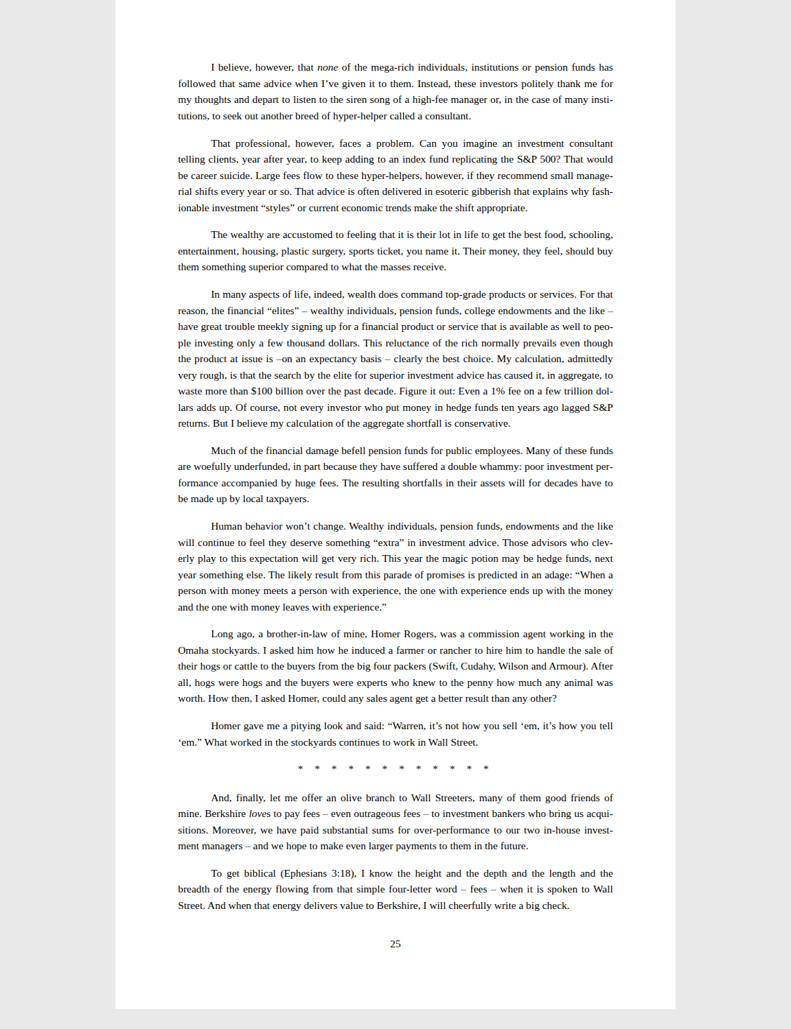I believe, however, that none of the mega-rich individuals, institutions or pension funds has followed that same advice when I’ve given it to them. Instead, these investors politely thank me for my thoughts and depart to listen to the siren song of a high-fee manager or, in the case of many institutions, to seek out another breed of hyper-helper called a consultant.
That professional, however, faces a problem. Can you imagine an investment consultant telling clients, year after year, to keep adding to an index fund replicating the S&P 500? That would be career suicide. Large fees flow to these hyper-helpers, however, if they recommend small managerial shifts every year or so. That advice is often delivered in esoteric gibberish that explains why fashionable investment “styles” or current economic trends make the shift appropriate.
The wealthy are accustomed to feeling that it is their lot in life to get the best food, schooling, entertainment, housing, plastic surgery, sports ticket, you name it. Their money, they feel, should buy them something superior compared to what the masses receive.
In many aspects of life, indeed, wealth does command top-grade products or services. For that reason, the financial “elites” – wealthy individuals, pension funds, college endowments and the like – have great trouble meekly signing up for a financial product or service that is available as well to people investing only a few thousand dollars. This reluctance of the rich normally prevails even though the product at issue is –on an expectancy basis – clearly the best choice. My calculation, admittedly very rough, is that the search by the elite for superior investment advice has caused it, in aggregate, to waste more than $100 billion over the past decade. Figure it out: Even a 1% fee on a few trillion dollars adds up. Of course, not every investor who put money in hedge funds ten years ago lagged S&P returns. But I believe my calculation of the aggregate shortfall is conservative.
Much of the financial damage befell pension funds for public employees. Many of these funds are woefully underfunded, in part because they have suffered a double whammy: poor investment performance accompanied by huge fees. The resulting shortfalls in their assets will for decades have to be made up by local taxpayers.
Human behavior won’t change. Wealthy individuals, pension funds, endowments and the like will continue to feel they deserve something “extra” in investment advice. Those advisors who cleverly play to this expectation will get very rich. This year the magic potion may be hedge funds, next year something else. The likely result from this parade of promises is predicted in an adage: “When a person with money meets a person with experience, the one with experience ends up with the money and the one with money leaves with experience.”
Long ago, a brother-in-law of mine, Homer Rogers, was a commission agent working in the Omaha stockyards. I asked him how he induced a farmer or rancher to hire him to handle the sale of their hogs or cattle to the buyers from the big four packers (Swift, Cudahy, Wilson and Armour). After all, hogs were hogs and the buyers were experts who knew to the penny how much any animal was worth. How then, I asked Homer, could any sales agent get a better result than any other?
Homer gave me a pitying look and said: “Warren, it’s not how you sell ‘em, it’s how you tell ‘em.” What worked in the stockyards continues to work in Wall Street.
* * * * * * * * * * * *
And, finally, let me offer an olive branch to Wall Streeters, many of them good friends of mine. Berkshire loves to pay fees – even outrageous fees – to investment bankers who bring us acquisitions. Moreover, we have paid substantial sums for over-performance to our two in-house investment managers – and we hope to make even larger payments to them in the future.
To get biblical (Ephesians 3:18), I know the height and the depth and the length and the breadth of the energy flowing from that simple four-letter word – fees – when it is spoken to Wall Street. And when that energy delivers value to Berkshire, I will cheerfully write a big check.
25